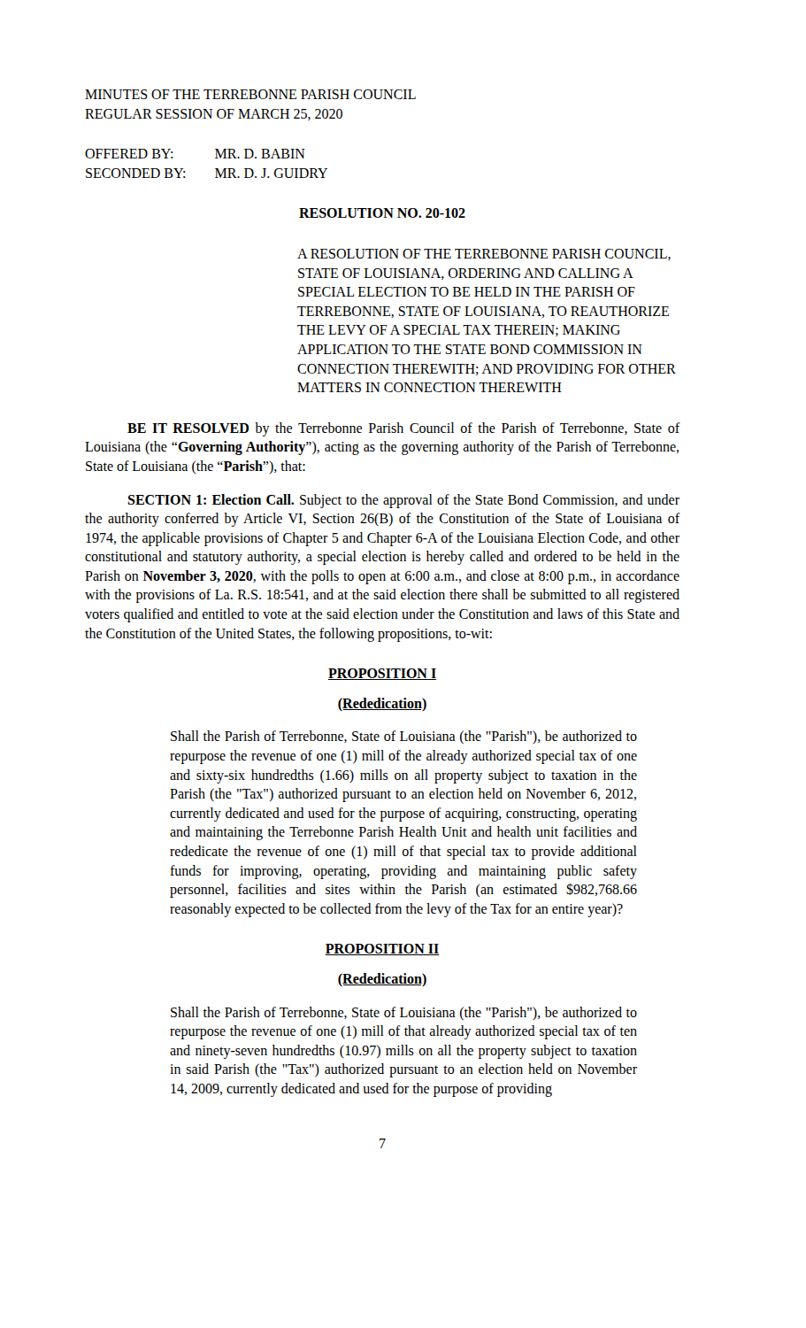Minutes of the Terrebonne Parish Council
Regular Session of March 25, 2020
| Offered by: | Mr. D. Babin |
| Seconded by: | Mr. D. J. Guidry |
Resolution No. 20-102
A resolution of the Terrebonne Parish Council, State of Louisiana, ordering and calling a special election to be held in the Parish of Terrebonne, State of Louisiana, to reauthorize the levy of a special tax therein; making application to the State Bond Commission in connection therewith; and providing for other matters in connection therewith
BE IT RESOLVED by the Terrebonne Parish Council of the Parish of Terrebonne, State of Louisiana (the “Governing Authority”), acting as the governing authority of the Parish of Terrebonne, State of Louisiana (the “Parish”), that:
SECTION 1: Election Call. Subject to the approval of the State Bond Commission, and under the authority conferred by Article VI, Section 26(B) of the Constitution of the State of Louisiana of 1974, the applicable provisions of Chapter 5 and Chapter 6-A of the Louisiana Election Code, and other constitutional and statutory authority, a special election is hereby called and ordered to be held in the Parish on November 3, 2020, with the polls to open at 6:00 a.m., and close at 8:00 p.m., in accordance with the provisions of La. R.S. 18:541, and at the said election there shall be submitted to all registered voters qualified and entitled to vote at the said election under the Constitution and laws of this State and the Constitution of the United States, the following propositions, to-wit:
PROPOSITION I
(Rededication)
Shall the Parish of Terrebonne, State of Louisiana (the "Parish"), be authorized to repurpose the revenue of one (1) mill of the already authorized special tax of one and sixty-six hundredths (1.66) mills on all property subject to taxation in the Parish (the "Tax") authorized pursuant to an election held on November 6, 2012, currently dedicated and used for the purpose of acquiring, constructing, operating and maintaining the Terrebonne Parish Health Unit and health unit facilities and rededicate the revenue of one (1) mill of that special tax to provide additional funds for improving, operating, providing and maintaining public safety personnel, facilities and sites within the Parish (an estimated $982,768.66 reasonably expected to be collected from the levy of the Tax for an entire year)?
PROPOSITION II
(Rededication)
Shall the Parish of Terrebonne, State of Louisiana (the "Parish"), be authorized to repurpose the revenue of one (1) mill of that already authorized special tax of ten and ninety-seven hundredths (10.97) mills on all the property subject to taxation in said Parish (the "Tax") authorized pursuant to an election held on November 14, 2009, currently dedicated and used for the purpose of providing
7